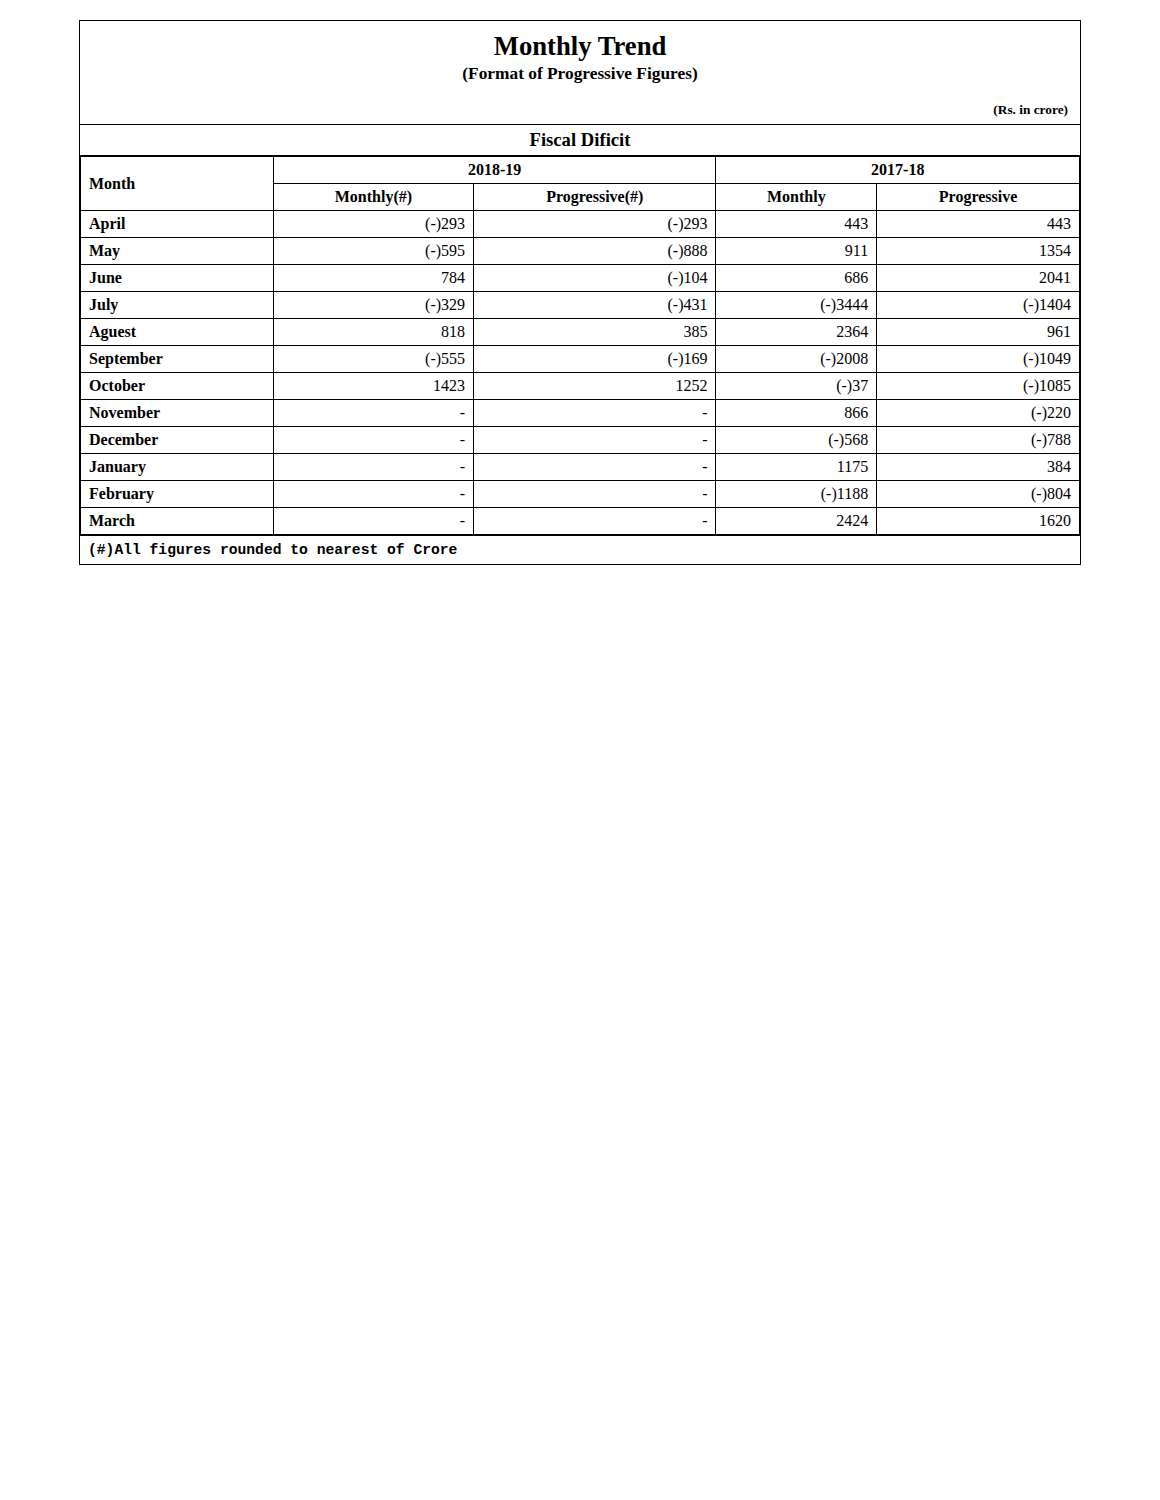Monthly Trend
(Format of Progressive Figures)
(Rs. in crore)
Fiscal Dificit
| Month | 2018-19 | 2017-18 |
| --- | --- | --- |
| Monthly(#) | Progressive(#) | Monthly | Progressive |
| April | (-)293 | (-)293 | 443 | 443 |
| May | (-)595 | (-)888 | 911 | 1354 |
| June | 784 | (-)104 | 686 | 2041 |
| July | (-)329 | (-)431 | (-)3444 | (-)1404 |
| Aguest | 818 | 385 | 2364 | 961 |
| September | (-)555 | (-)169 | (-)2008 | (-)1049 |
| October | 1423 | 1252 | (-)37 | (-)1085 |
| November | - | - | 866 | (-)220 |
| December | - | - | (-)568 | (-)788 |
| January | - | - | 1175 | 384 |
| February | - | - | (-)1188 | (-)804 |
| March | - | - | 2424 | 1620 |
(#)All figures rounded to nearest of Crore